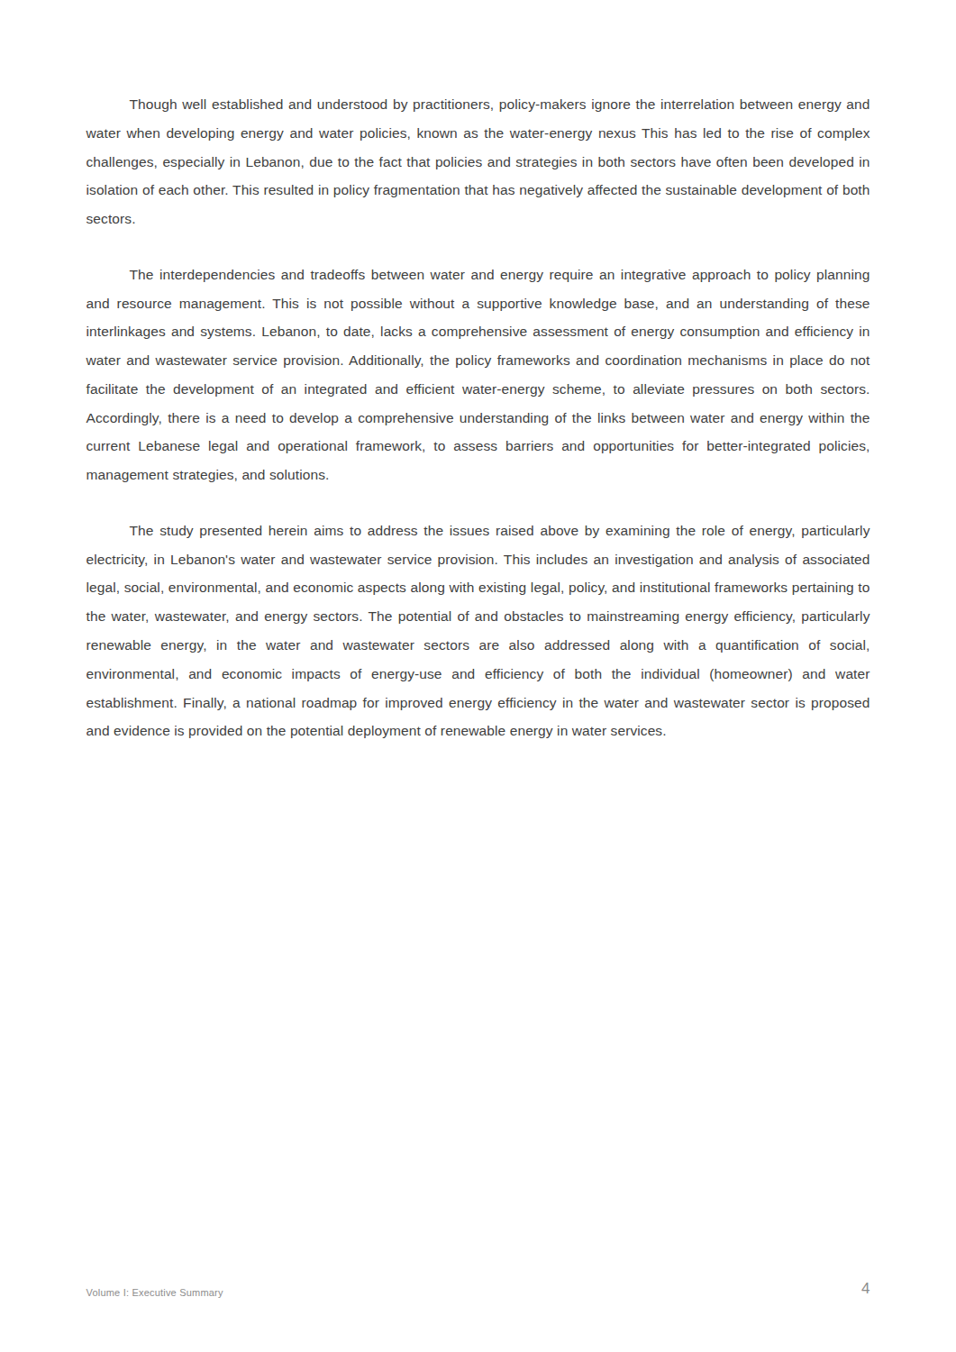Though well established and understood by practitioners, policy-makers ignore the interrelation between energy and water when developing energy and water policies, known as the water-energy nexus This has led to the rise of complex challenges, especially in Lebanon, due to the fact that policies and strategies in both sectors have often been developed in isolation of each other. This resulted in policy fragmentation that has negatively affected the sustainable development of both sectors.
The interdependencies and tradeoffs between water and energy require an integrative approach to policy planning and resource management. This is not possible without a supportive knowledge base, and an understanding of these interlinkages and systems. Lebanon, to date, lacks a comprehensive assessment of energy consumption and efficiency in water and wastewater service provision. Additionally, the policy frameworks and coordination mechanisms in place do not facilitate the development of an integrated and efficient water-energy scheme, to alleviate pressures on both sectors. Accordingly, there is a need to develop a comprehensive understanding of the links between water and energy within the current Lebanese legal and operational framework, to assess barriers and opportunities for better-integrated policies, management strategies, and solutions.
The study presented herein aims to address the issues raised above by examining the role of energy, particularly electricity, in Lebanon's water and wastewater service provision. This includes an investigation and analysis of associated legal, social, environmental, and economic aspects along with existing legal, policy, and institutional frameworks pertaining to the water, wastewater, and energy sectors. The potential of and obstacles to mainstreaming energy efficiency, particularly renewable energy, in the water and wastewater sectors are also addressed along with a quantification of social, environmental, and economic impacts of energy-use and efficiency of both the individual (homeowner) and water establishment. Finally, a national roadmap for improved energy efficiency in the water and wastewater sector is proposed and evidence is provided on the potential deployment of renewable energy in water services.
Volume I: Executive Summary 4